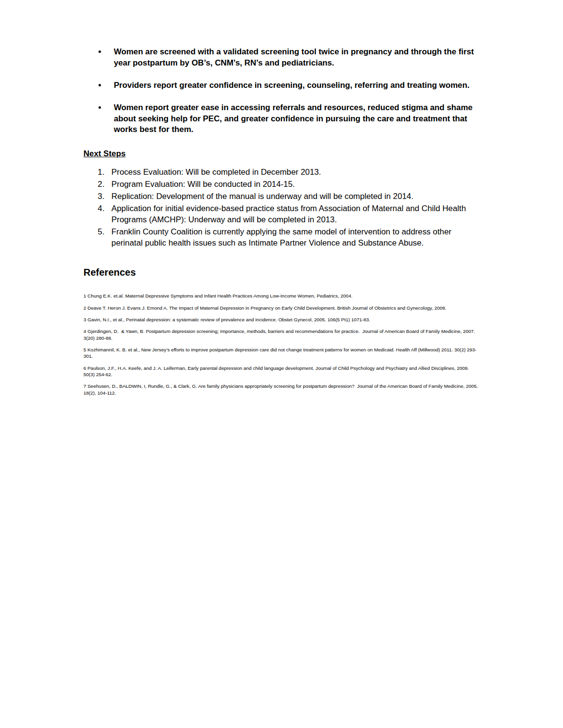Women are screened with a validated screening tool twice in pregnancy and through the first year postpartum by OB’s, CNM’s, RN’s and pediatricians.
Providers report greater confidence in screening, counseling, referring and treating women.
Women report greater ease in accessing referrals and resources, reduced stigma and shame about seeking help for PEC, and greater confidence in pursuing the care and treatment that works best for them.
Next Steps
Process Evaluation: Will be completed in December 2013.
Program Evaluation: Will be conducted in 2014-15.
Replication: Development of the manual is underway and will be completed in 2014.
Application for initial evidence-based practice status from Association of Maternal and Child Health Programs (AMCHP): Underway and will be completed in 2013.
Franklin County Coalition is currently applying the same model of intervention to address other perinatal public health issues such as Intimate Partner Violence and Substance Abuse.
References
1 Chung E.K. et.al. Maternal Depressive Symptoms and Infant Health Practices Among Low-Income Women, Pediatrics, 2004.
2 Deave T. Heron J. Evans J. Emond A. The Impact of Maternal Depression in Pregnancy on Early Child Development. British Journal of Obstetrics and Gynecology, 2008.
3 Gavin, N.I., et al., Perinatal depression: a systematic review of prevalence and incidence. Obstet Gynecol, 2005. 106(5 Pt1) 1071-83.
4 Gjerdingen, D. & Yawn, B. Postpartum depression screening; Importance, methods, barriers and recommendations for practice. Journal of American Board of Family Medicine, 2007. 3(20) 280-88.
5 Kozhimannil, K. B. et al., New Jersey’s efforts to improve postpartum depression care did not change treatment patterns for women on Medicaid. Health Aff (Millwood) 2011. 30(2) 293-301.
6 Paulson, J.F., H.A. Keefe, and J. A. Leiferman, Early parental depression and child language development. Journal of Child Psychology and Psychiatry and Allied Disciplines, 2009. 50(3) 254-62.
7 Seehusen, D., BALDWIN, I, Rundle, G., & Clark, G. Are family physicians appropriately screening for postpartum depression? Journal of the American Board of Family Medicine, 2005. 18(2), 104-112.